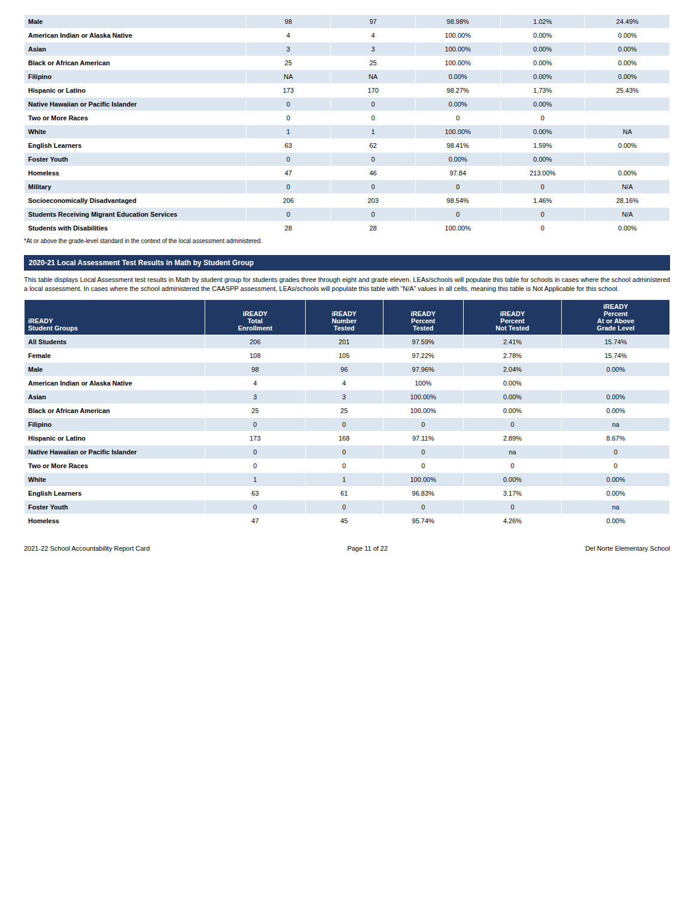| Male | 98 | 97 | 98.98% | 1.02% | 24.49% |
| American Indian or Alaska Native | 4 | 4 | 100.00% | 0.00% | 0.00% |
| Asian | 3 | 3 | 100.00% | 0.00% | 0.00% |
| Black or African American | 25 | 25 | 100.00% | 0.00% | 0.00% |
| Filipino | NA | NA | 0.00% | 0.00% | 0.00% |
| Hispanic or Latino | 173 | 170 | 98.27% | 1.73% | 25.43% |
| Native Hawaiian or Pacific Islander | 0 | 0 | 0.00% | 0.00% | |
| Two or More Races | 0 | 0 | 0 | 0 | |
| White | 1 | 1 | 100.00% | 0.00% | NA |
| English Learners | 63 | 62 | 98.41% | 1.59% | 0.00% |
| Foster Youth | 0 | 0 | 0.00% | 0.00% | |
| Homeless | 47 | 46 | 97.84 | 213.00% | 0.00% |
| Military | 0 | 0 | 0 | 0 | N/A |
| Socioeconomically Disadvantaged | 206 | 203 | 98.54% | 1.46% | 28.16% |
| Students Receiving Migrant Education Services | 0 | 0 | 0 | 0 | N/A |
| Students with Disabilities | 28 | 28 | 100.00% | 0 | 0.00% |
*At or above the grade-level standard in the context of the local assessment administered.
2020-21 Local Assessment Test Results in Math by Student Group
This table displays Local Assessment test results in Math by student group for students grades three through eight and grade eleven. LEAs/schools will populate this table for schools in cases where the school administered a local assessment. In cases where the school administered the CAASPP assessment, LEAs/schools will populate this table with “N/A” values in all cells, meaning this table is Not Applicable for this school.
| iREADY Student Groups | iREADY Total Enrollment | iREADY Number Tested | iREADY Percent Tested | iREADY Percent Not Tested | iREADY Percent At or Above Grade Level |
| --- | --- | --- | --- | --- | --- |
| All Students | 206 | 201 | 97.59% | 2.41% | 15.74% |
| Female | 108 | 105 | 97.22% | 2.78% | 15.74% |
| Male | 98 | 96 | 97.96% | 2.04% | 0.00% |
| American Indian or Alaska Native | 4 | 4 | 100% | 0.00% | |
| Asian | 3 | 3 | 100.00% | 0.00% | 0.00% |
| Black or African American | 25 | 25 | 100.00% | 0.00% | 0.00% |
| Filipino | 0 | 0 | 0 | 0 | na |
| Hispanic or Latino | 173 | 168 | 97.11% | 2.89% | 8.67% |
| Native Hawaiian or Pacific Islander | 0 | 0 | 0 | na | 0 |
| Two or More Races | 0 | 0 | 0 | 0 | 0 |
| White | 1 | 1 | 100.00% | 0.00% | 0.00% |
| English Learners | 63 | 61 | 96.83% | 3.17% | 0.00% |
| Foster Youth | 0 | 0 | 0 | 0 | na |
| Homeless | 47 | 45 | 95.74% | 4.26% | 0.00% |
2021-22 School Accountability Report Card
Page 11 of 22
Del Norte Elementary School